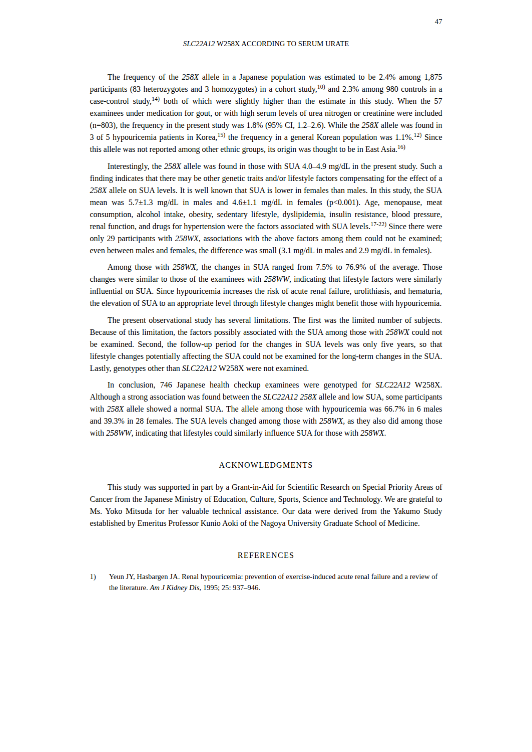47
SLC22A12 W258X ACCORDING TO SERUM URATE
The frequency of the 258X allele in a Japanese population was estimated to be 2.4% among 1,875 participants (83 heterozygotes and 3 homozygotes) in a cohort study,10) and 2.3% among 980 controls in a case-control study,14) both of which were slightly higher than the estimate in this study. When the 57 examinees under medication for gout, or with high serum levels of urea nitrogen or creatinine were included (n=803), the frequency in the present study was 1.8% (95% CI, 1.2–2.6). While the 258X allele was found in 3 of 5 hypouricemia patients in Korea,15) the frequency in a general Korean population was 1.1%.12) Since this allele was not reported among other ethnic groups, its origin was thought to be in East Asia.16)
Interestingly, the 258X allele was found in those with SUA 4.0–4.9 mg/dL in the present study. Such a finding indicates that there may be other genetic traits and/or lifestyle factors compensating for the effect of a 258X allele on SUA levels. It is well known that SUA is lower in females than males. In this study, the SUA mean was 5.7±1.3 mg/dL in males and 4.6±1.1 mg/dL in females (p<0.001). Age, menopause, meat consumption, alcohol intake, obesity, sedentary lifestyle, dyslipidemia, insulin resistance, blood pressure, renal function, and drugs for hypertension were the factors associated with SUA levels.17-22) Since there were only 29 participants with 258WX, associations with the above factors among them could not be examined; even between males and females, the difference was small (3.1 mg/dL in males and 2.9 mg/dL in females).
Among those with 258WX, the changes in SUA ranged from 7.5% to 76.9% of the average. Those changes were similar to those of the examinees with 258WW, indicating that lifestyle factors were similarly influential on SUA. Since hypouricemia increases the risk of acute renal failure, urolithiasis, and hematuria, the elevation of SUA to an appropriate level through lifestyle changes might benefit those with hypouricemia.
The present observational study has several limitations. The first was the limited number of subjects. Because of this limitation, the factors possibly associated with the SUA among those with 258WX could not be examined. Second, the follow-up period for the changes in SUA levels was only five years, so that lifestyle changes potentially affecting the SUA could not be examined for the long-term changes in the SUA. Lastly, genotypes other than SLC22A12 W258X were not examined.
In conclusion, 746 Japanese health checkup examinees were genotyped for SLC22A12 W258X. Although a strong association was found between the SLC22A12 258X allele and low SUA, some participants with 258X allele showed a normal SUA. The allele among those with hypouricemia was 66.7% in 6 males and 39.3% in 28 females. The SUA levels changed among those with 258WX, as they also did among those with 258WW, indicating that lifestyles could similarly influence SUA for those with 258WX.
ACKNOWLEDGMENTS
This study was supported in part by a Grant-in-Aid for Scientific Research on Special Priority Areas of Cancer from the Japanese Ministry of Education, Culture, Sports, Science and Technology. We are grateful to Ms. Yoko Mitsuda for her valuable technical assistance. Our data were derived from the Yakumo Study established by Emeritus Professor Kunio Aoki of the Nagoya University Graduate School of Medicine.
REFERENCES
Yeun JY, Hasbargen JA. Renal hypouricemia: prevention of exercise-induced acute renal failure and a review of the literature. Am J Kidney Dis, 1995; 25: 937–946.